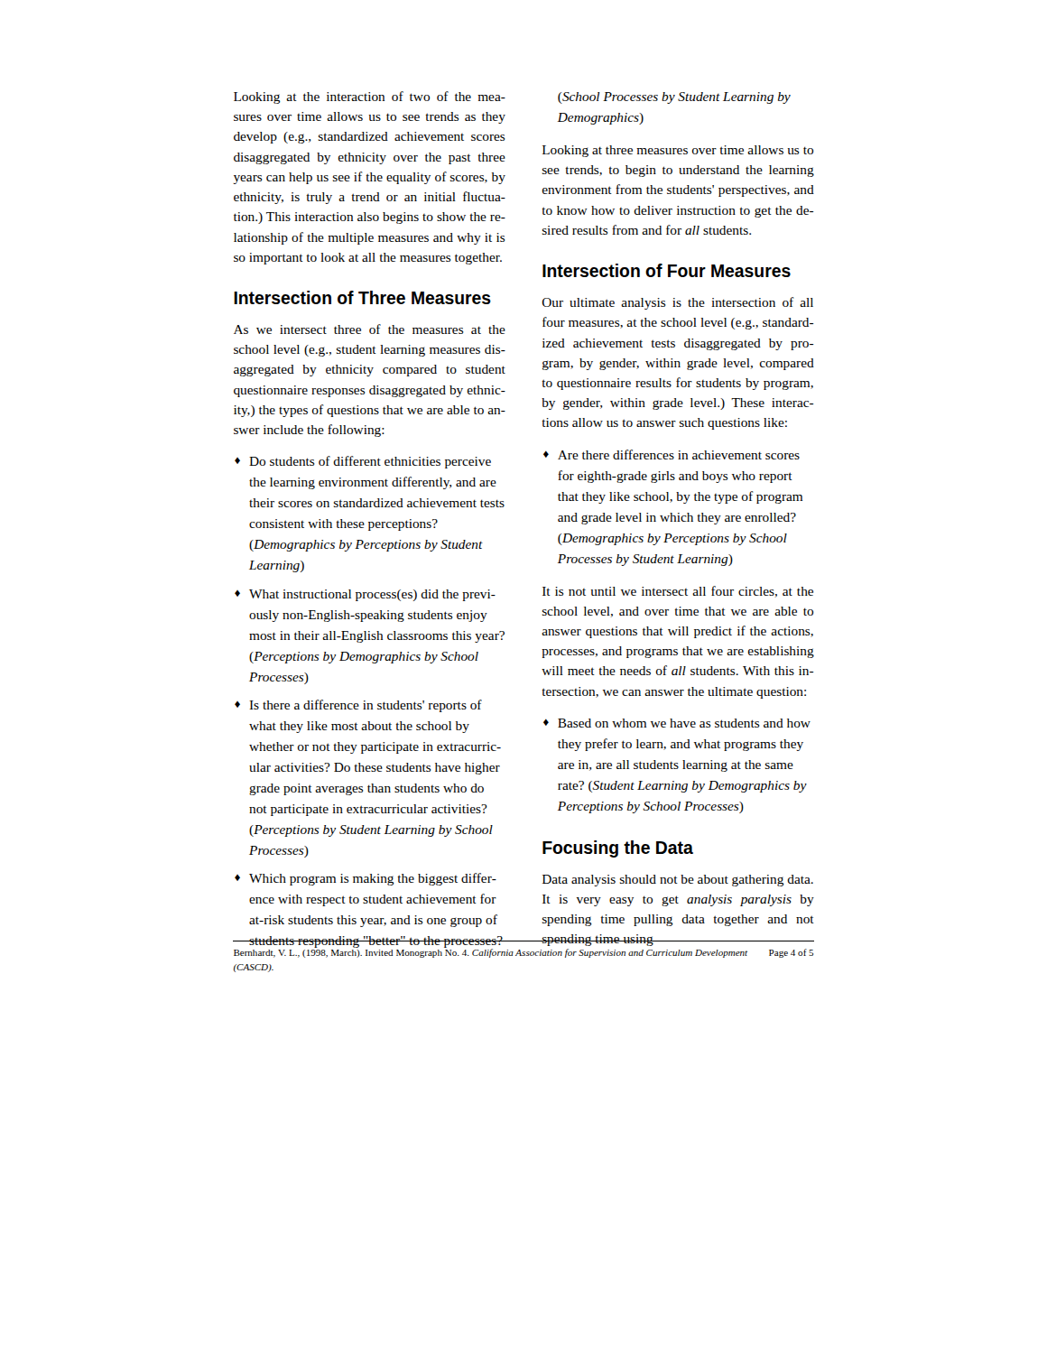Looking at the interaction of two of the measures over time allows us to see trends as they develop (e.g., standardized achievement scores disaggregated by ethnicity over the past three years can help us see if the equality of scores, by ethnicity, is truly a trend or an initial fluctuation.) This interaction also begins to show the relationship of the multiple measures and why it is so important to look at all the measures together.
Intersection of Three Measures
As we intersect three of the measures at the school level (e.g., student learning measures disaggregated by ethnicity compared to student questionnaire responses disaggregated by ethnicity,) the types of questions that we are able to answer include the following:
Do students of different ethnicities perceive the learning environment differently, and are their scores on standardized achievement tests consistent with these perceptions? (Demographics by Perceptions by Student Learning)
What instructional process(es) did the previously non-English-speaking students enjoy most in their all-English classrooms this year? (Perceptions by Demographics by School Processes)
Is there a difference in students' reports of what they like most about the school by whether or not they participate in extracurricular activities? Do these students have higher grade point averages than students who do not participate in extracurricular activities? (Perceptions by Student Learning by School Processes)
Which program is making the biggest difference with respect to student achievement for at-risk students this year, and is one group of students responding "better" to the processes? (School Processes by Student Learning by Demographics)
Looking at three measures over time allows us to see trends, to begin to understand the learning environment from the students' perspectives, and to know how to deliver instruction to get the desired results from and for all students.
Intersection of Four Measures
Our ultimate analysis is the intersection of all four measures, at the school level (e.g., standardized achievement tests disaggregated by program, by gender, within grade level, compared to questionnaire results for students by program, by gender, within grade level.) These interactions allow us to answer such questions like:
Are there differences in achievement scores for eighth-grade girls and boys who report that they like school, by the type of program and grade level in which they are enrolled? (Demographics by Perceptions by School Processes by Student Learning)
It is not until we intersect all four circles, at the school level, and over time that we are able to answer questions that will predict if the actions, processes, and programs that we are establishing will meet the needs of all students. With this intersection, we can answer the ultimate question:
Based on whom we have as students and how they prefer to learn, and what programs they are in, are all students learning at the same rate? (Student Learning by Demographics by Perceptions by School Processes)
Focusing the Data
Data analysis should not be about gathering data. It is very easy to get analysis paralysis by spending time pulling data together and not spending time using
Bernhardt, V. L., (1998, March). Invited Monograph No. 4. California Association for Supervision and Curriculum Development (CASCD). Page 4 of 5